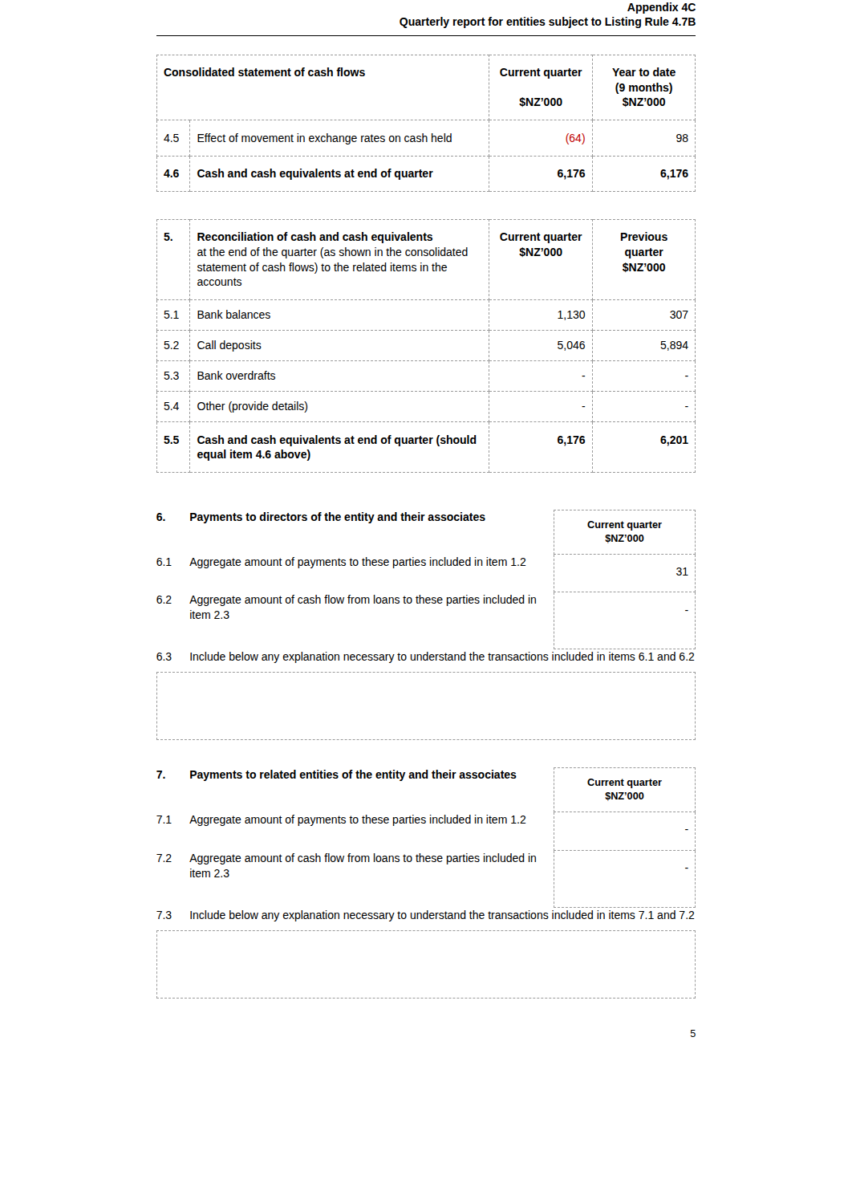Appendix 4C
Quarterly report for entities subject to Listing Rule 4.7B
| Consolidated statement of cash flows | Current quarter $NZ’000 | Year to date (9 months) $NZ’000 |
| 4.5 | Effect of movement in exchange rates on cash held | (64) | 98 |
| 4.6 | Cash and cash equivalents at end of quarter | 6,176 | 6,176 |
| 5. | Reconciliation of cash and cash equivalents at the end of the quarter (as shown in the consolidated statement of cash flows) to the related items in the accounts | Current quarter $NZ’000 | Previous quarter $NZ’000 |
| 5.1 | Bank balances | 1,130 | 307 |
| 5.2 | Call deposits | 5,046 | 5,894 |
| 5.3 | Bank overdrafts | - | - |
| 5.4 | Other (provide details) | - | - |
| 5.5 | Cash and cash equivalents at end of quarter (should equal item 4.6 above) | 6,176 | 6,201 |
| 6. Payments to directors of the entity and their associates | Current quarter $NZ’000 |
| 6.1 Aggregate amount of payments to these parties included in item 1.2 | 31 |
| 6.2 Aggregate amount of cash flow from loans to these parties included in item 2.3 | - |
| 6.3 Include below any explanation necessary to understand the transactions included in items 6.1 and 6.2 |
| 7. Payments to related entities of the entity and their associates | Current quarter $NZ’000 |
| 7.1 Aggregate amount of payments to these parties included in item 1.2 | - |
| 7.2 Aggregate amount of cash flow from loans to these parties included in item 2.3 | - |
| 7.3 Include below any explanation necessary to understand the transactions included in items 7.1 and 7.2 |
5